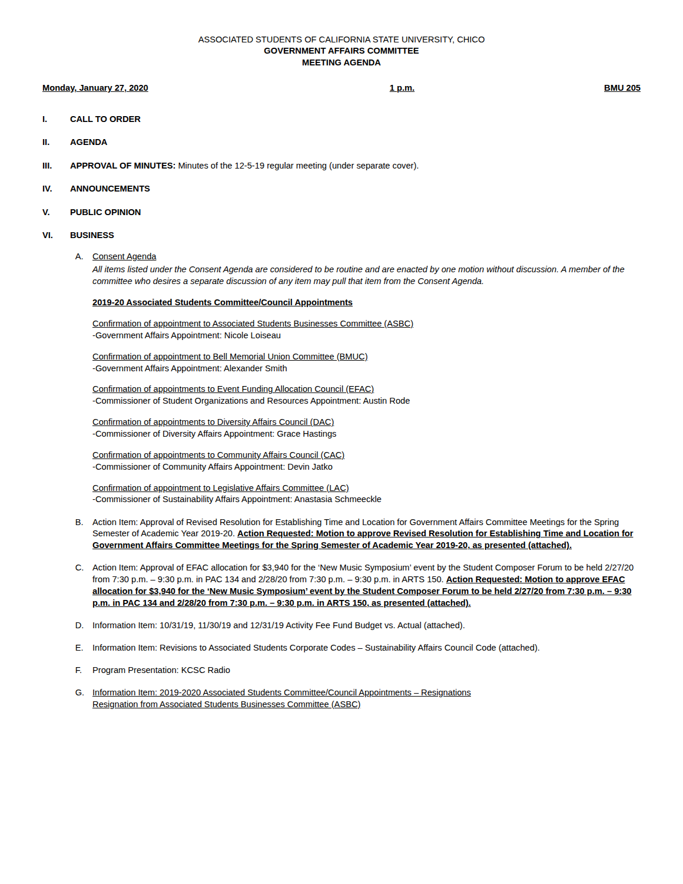ASSOCIATED STUDENTS OF CALIFORNIA STATE UNIVERSITY, CHICO
GOVERNMENT AFFAIRS COMMITTEE
MEETING AGENDA
Monday, January 27, 2020 1 p.m. BMU 205
I. CALL TO ORDER
II. AGENDA
III. APPROVAL OF MINUTES: Minutes of the 12-5-19 regular meeting (under separate cover).
IV. ANNOUNCEMENTS
V. PUBLIC OPINION
VI. BUSINESS
A.
Consent Agenda
All items listed under the Consent Agenda are considered to be routine and are enacted by one motion without discussion. A member of the committee who desires a separate discussion of any item may pull that item from the Consent Agenda.
2019-20 Associated Students Committee/Council Appointments
Confirmation of appointment to Associated Students Businesses Committee (ASBC)
-Government Affairs Appointment: Nicole Loiseau
Confirmation of appointment to Bell Memorial Union Committee (BMUC)
-Government Affairs Appointment: Alexander Smith
Confirmation of appointments to Event Funding Allocation Council (EFAC)
-Commissioner of Student Organizations and Resources Appointment: Austin Rode
Confirmation of appointments to Diversity Affairs Council (DAC)
-Commissioner of Diversity Affairs Appointment: Grace Hastings
Confirmation of appointments to Community Affairs Council (CAC)
-Commissioner of Community Affairs Appointment: Devin Jatko
Confirmation of appointment to Legislative Affairs Committee (LAC)
-Commissioner of Sustainability Affairs Appointment: Anastasia Schmeeckle
B. Action Item: Approval of Revised Resolution for Establishing Time and Location for Government Affairs Committee Meetings for the Spring Semester of Academic Year 2019-20. Action Requested: Motion to approve Revised Resolution for Establishing Time and Location for Government Affairs Committee Meetings for the Spring Semester of Academic Year 2019-20, as presented (attached).
C. Action Item: Approval of EFAC allocation for $3,940 for the ‘New Music Symposium’ event by the Student Composer Forum to be held 2/27/20 from 7:30 p.m. – 9:30 p.m. in PAC 134 and 2/28/20 from 7:30 p.m. – 9:30 p.m. in ARTS 150. Action Requested: Motion to approve EFAC allocation for $3,940 for the ‘New Music Symposium’ event by the Student Composer Forum to be held 2/27/20 from 7:30 p.m. – 9:30 p.m. in PAC 134 and 2/28/20 from 7:30 p.m. – 9:30 p.m. in ARTS 150, as presented (attached).
D. Information Item: 10/31/19, 11/30/19 and 12/31/19 Activity Fee Fund Budget vs. Actual (attached).
E. Information Item: Revisions to Associated Students Corporate Codes – Sustainability Affairs Council Code (attached).
F. Program Presentation: KCSC Radio
G. Information Item: 2019-2020 Associated Students Committee/Council Appointments – Resignations
Resignation from Associated Students Businesses Committee (ASBC)